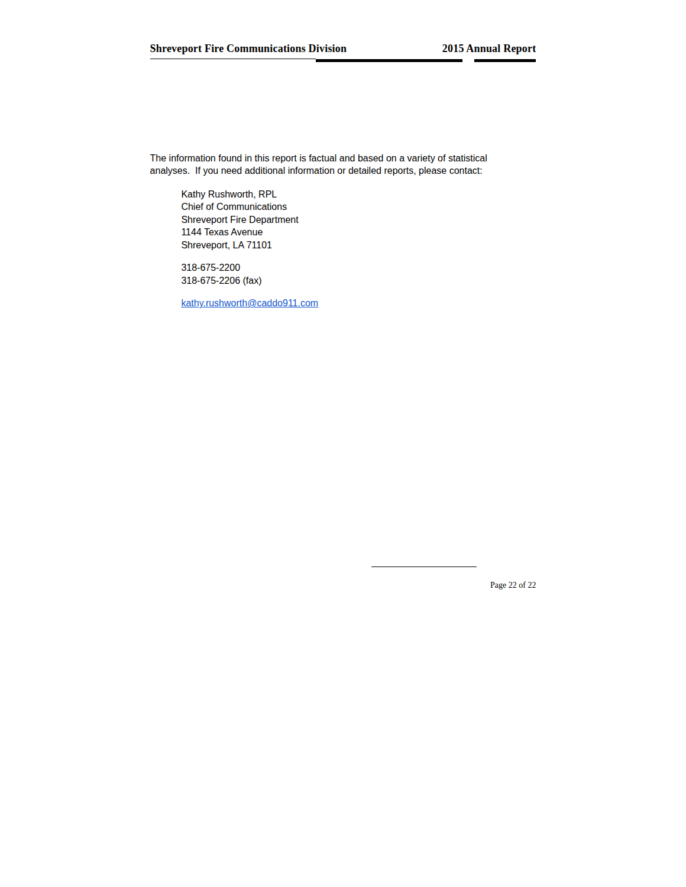Shreveport Fire Communications Division 2015 Annual Report
The information found in this report is factual and based on a variety of statistical analyses. If you need additional information or detailed reports, please contact:
Kathy Rushworth, RPL
Chief of Communications
Shreveport Fire Department
1144 Texas Avenue
Shreveport, LA 71101
318-675-2200
318-675-2206 (fax)
kathy.rushworth@caddo911.com
Page 22 of 22